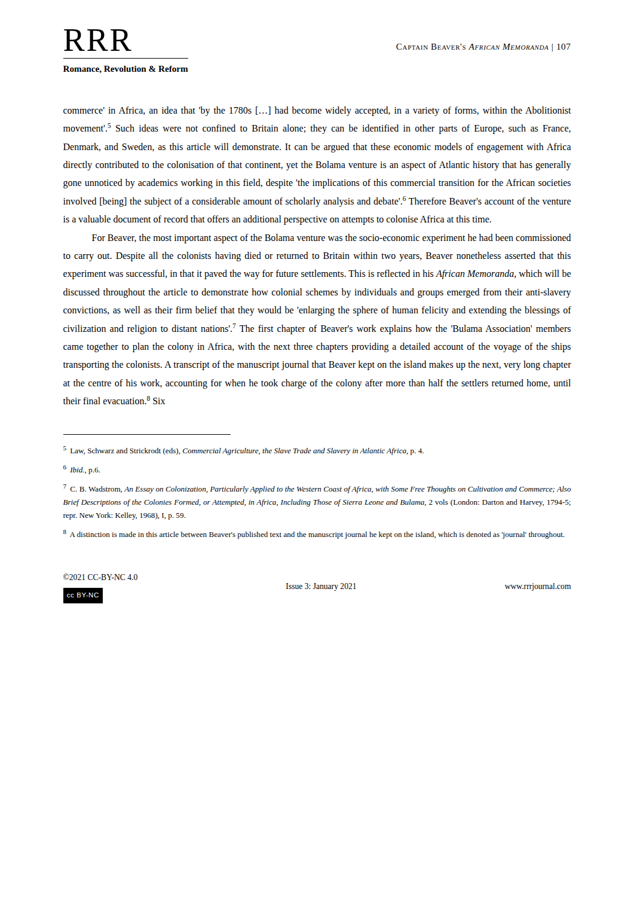RRR
Romance, Revolution & Reform
Captain Beaver's African Memoranda | 107
commerce' in Africa, an idea that 'by the 1780s […] had become widely accepted, in a variety of forms, within the Abolitionist movement'.5 Such ideas were not confined to Britain alone; they can be identified in other parts of Europe, such as France, Denmark, and Sweden, as this article will demonstrate. It can be argued that these economic models of engagement with Africa directly contributed to the colonisation of that continent, yet the Bolama venture is an aspect of Atlantic history that has generally gone unnoticed by academics working in this field, despite 'the implications of this commercial transition for the African societies involved [being] the subject of a considerable amount of scholarly analysis and debate'.6 Therefore Beaver's account of the venture is a valuable document of record that offers an additional perspective on attempts to colonise Africa at this time.
For Beaver, the most important aspect of the Bolama venture was the socio-economic experiment he had been commissioned to carry out. Despite all the colonists having died or returned to Britain within two years, Beaver nonetheless asserted that this experiment was successful, in that it paved the way for future settlements. This is reflected in his African Memoranda, which will be discussed throughout the article to demonstrate how colonial schemes by individuals and groups emerged from their anti-slavery convictions, as well as their firm belief that they would be 'enlarging the sphere of human felicity and extending the blessings of civilization and religion to distant nations'.7 The first chapter of Beaver's work explains how the 'Bulama Association' members came together to plan the colony in Africa, with the next three chapters providing a detailed account of the voyage of the ships transporting the colonists. A transcript of the manuscript journal that Beaver kept on the island makes up the next, very long chapter at the centre of his work, accounting for when he took charge of the colony after more than half the settlers returned home, until their final evacuation.8 Six
5 Law, Schwarz and Strickrodt (eds), Commercial Agriculture, the Slave Trade and Slavery in Atlantic Africa, p. 4.
6 Ibid., p.6.
7 C. B. Wadstrom, An Essay on Colonization, Particularly Applied to the Western Coast of Africa, with Some Free Thoughts on Cultivation and Commerce; Also Brief Descriptions of the Colonies Formed, or Attempted, in Africa, Including Those of Sierra Leone and Bulama, 2 vols (London: Darton and Harvey, 1794-5; repr. New York: Kelley, 1968), I, p. 59.
8 A distinction is made in this article between Beaver's published text and the manuscript journal he kept on the island, which is denoted as 'journal' throughout.
©2021 CC-BY-NC 4.0
cc BY-NC
Issue 3: January 2021
www.rrrjournal.com